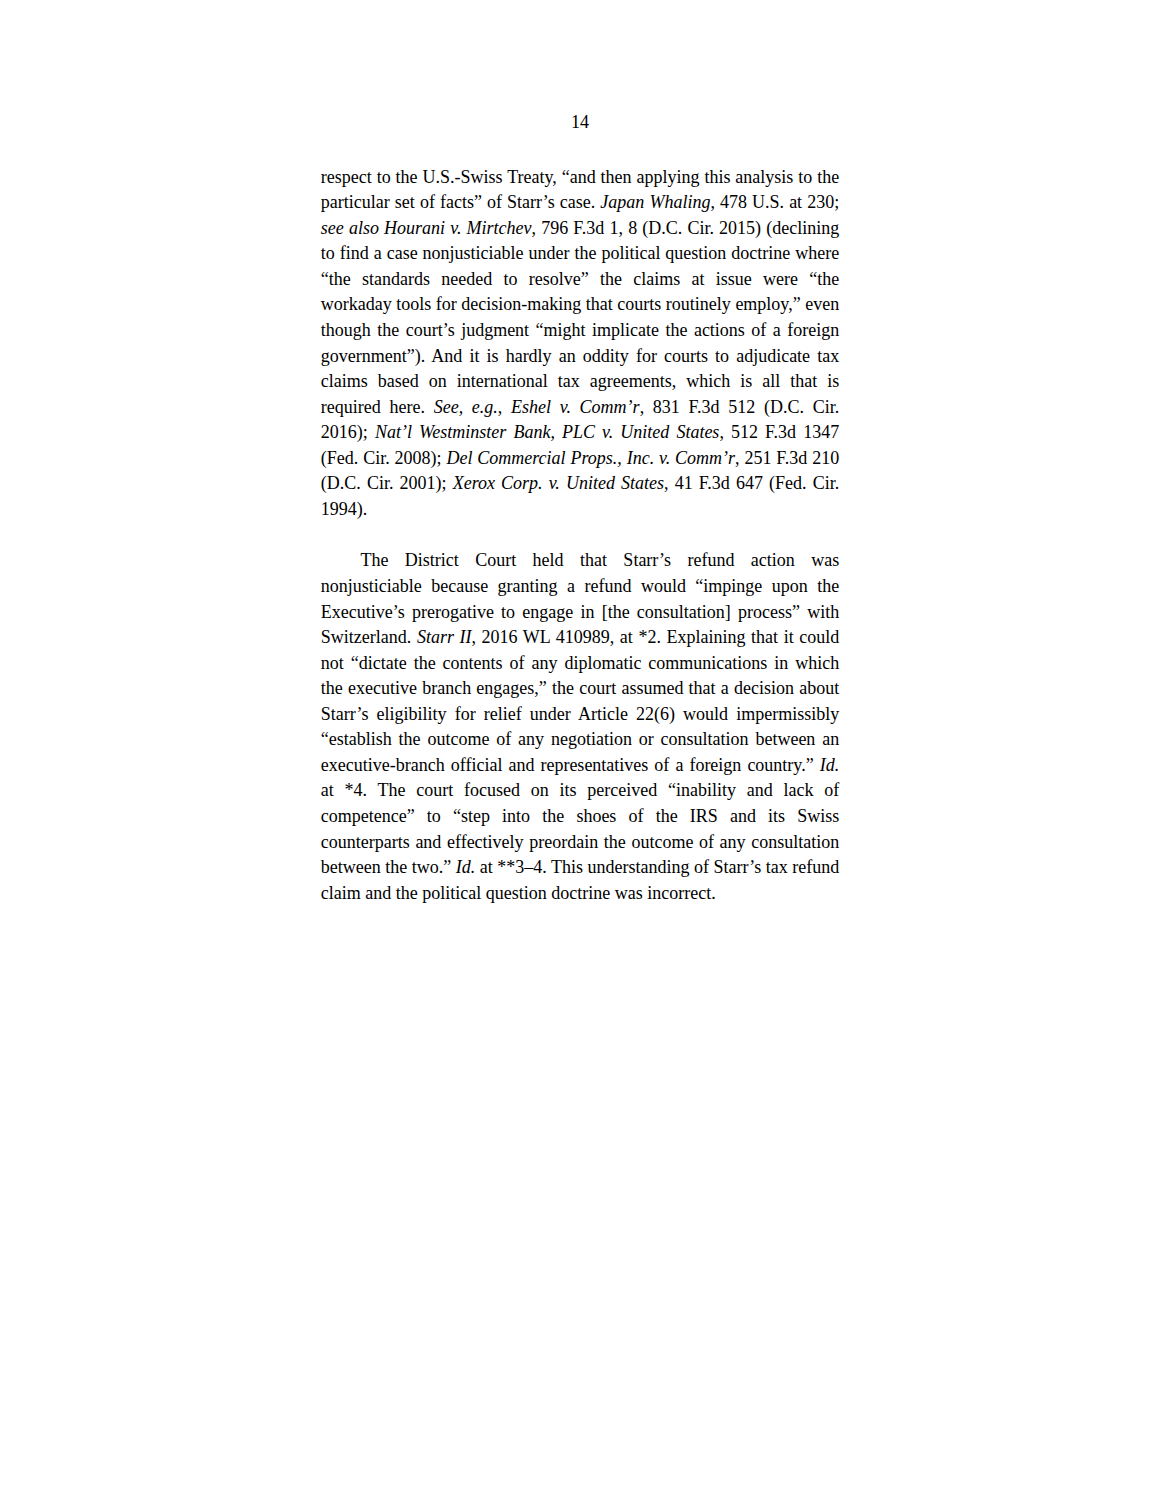14
respect to the U.S.-Swiss Treaty, “and then applying this analysis to the particular set of facts” of Starr’s case. Japan Whaling, 478 U.S. at 230; see also Hourani v. Mirtchev, 796 F.3d 1, 8 (D.C. Cir. 2015) (declining to find a case nonjusticiable under the political question doctrine where “the standards needed to resolve” the claims at issue were “the workaday tools for decision-making that courts routinely employ,” even though the court’s judgment “might implicate the actions of a foreign government”). And it is hardly an oddity for courts to adjudicate tax claims based on international tax agreements, which is all that is required here. See, e.g., Eshel v. Comm’r, 831 F.3d 512 (D.C. Cir. 2016); Nat’l Westminster Bank, PLC v. United States, 512 F.3d 1347 (Fed. Cir. 2008); Del Commercial Props., Inc. v. Comm’r, 251 F.3d 210 (D.C. Cir. 2001); Xerox Corp. v. United States, 41 F.3d 647 (Fed. Cir. 1994).
The District Court held that Starr’s refund action was nonjusticiable because granting a refund would “impinge upon the Executive’s prerogative to engage in [the consultation] process” with Switzerland. Starr II, 2016 WL 410989, at *2. Explaining that it could not “dictate the contents of any diplomatic communications in which the executive branch engages,” the court assumed that a decision about Starr’s eligibility for relief under Article 22(6) would impermissibly “establish the outcome of any negotiation or consultation between an executive-branch official and representatives of a foreign country.” Id. at *4. The court focused on its perceived “inability and lack of competence” to “step into the shoes of the IRS and its Swiss counterparts and effectively preordain the outcome of any consultation between the two.” Id. at **3–4. This understanding of Starr’s tax refund claim and the political question doctrine was incorrect.